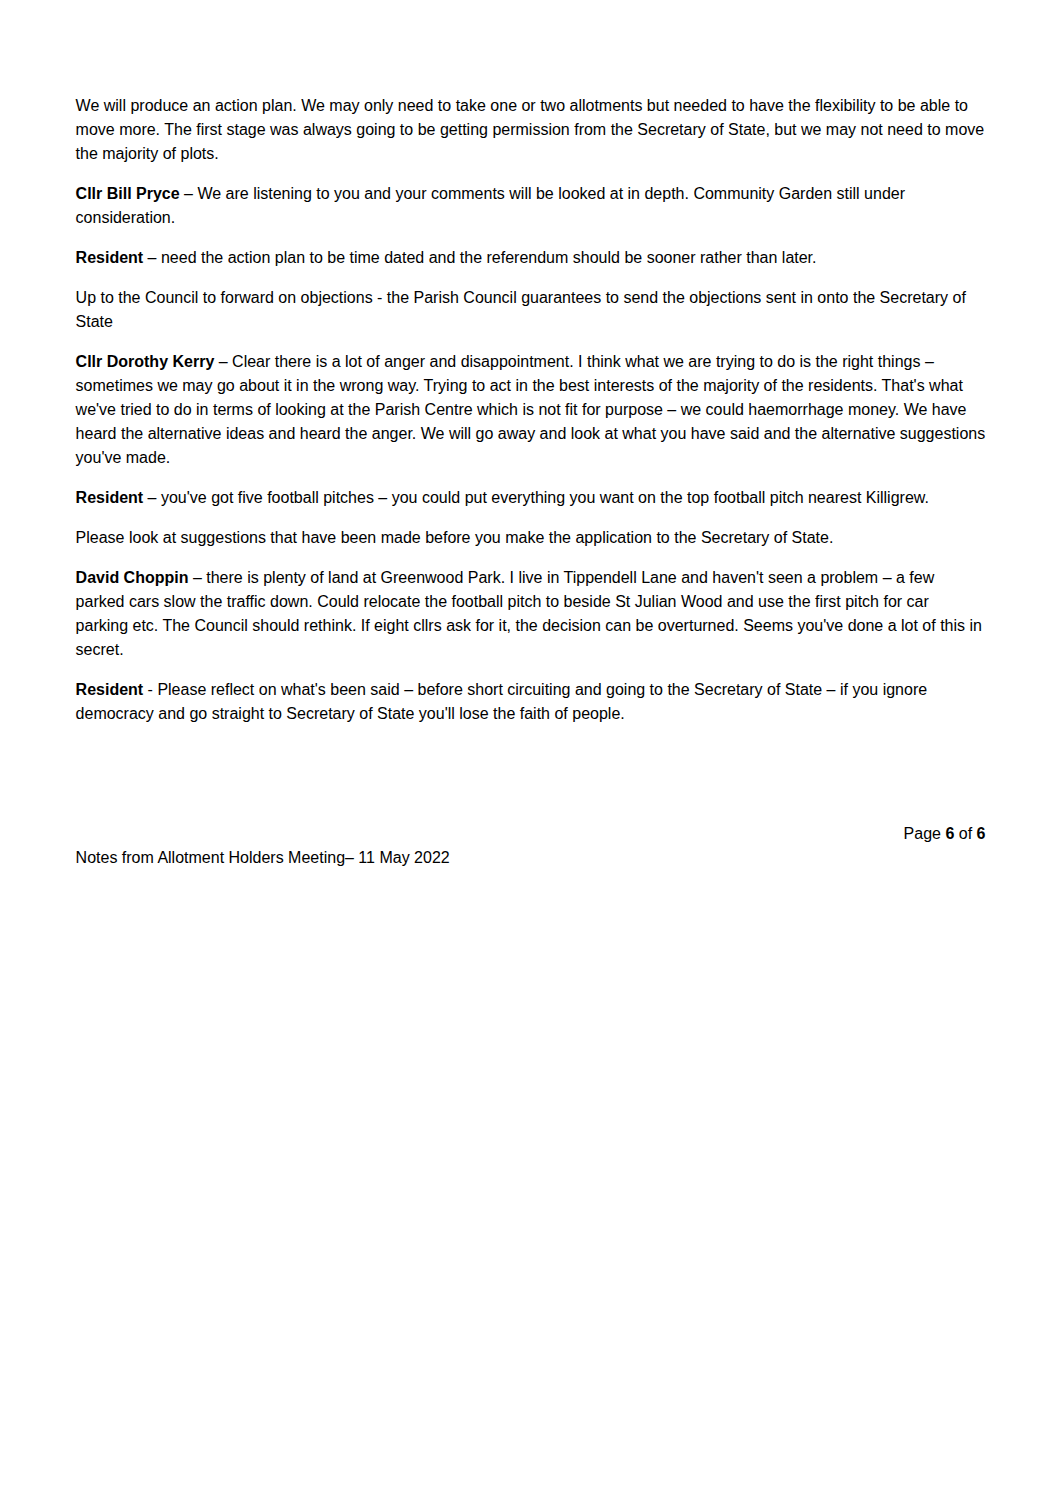We will produce an action plan. We may only need to take one or two allotments but needed to have the flexibility to be able to move more. The first stage was always going to be getting permission from the Secretary of State, but we may not need to move the majority of plots.
Cllr Bill Pryce – We are listening to you and your comments will be looked at in depth. Community Garden still under consideration.
Resident – need the action plan to be time dated and the referendum should be sooner rather than later.
Up to the Council to forward on objections - the Parish Council guarantees to send the objections sent in onto the Secretary of State
Cllr Dorothy Kerry – Clear there is a lot of anger and disappointment. I think what we are trying to do is the right things – sometimes we may go about it in the wrong way. Trying to act in the best interests of the majority of the residents. That's what we've tried to do in terms of looking at the Parish Centre which is not fit for purpose – we could haemorrhage money. We have heard the alternative ideas and heard the anger. We will go away and look at what you have said and the alternative suggestions you've made.
Resident – you've got five football pitches – you could put everything you want on the top football pitch nearest Killigrew.
Please look at suggestions that have been made before you make the application to the Secretary of State.
David Choppin – there is plenty of land at Greenwood Park. I live in Tippendell Lane and haven't seen a problem – a few parked cars slow the traffic down. Could relocate the football pitch to beside St Julian Wood and use the first pitch for car parking etc. The Council should rethink. If eight cllrs ask for it, the decision can be overturned. Seems you've done a lot of this in secret.
Resident - Please reflect on what's been said – before short circuiting and going to the Secretary of State – if you ignore democracy and go straight to Secretary of State you'll lose the faith of people.
Page 6 of 6
Notes from Allotment Holders Meeting– 11 May 2022